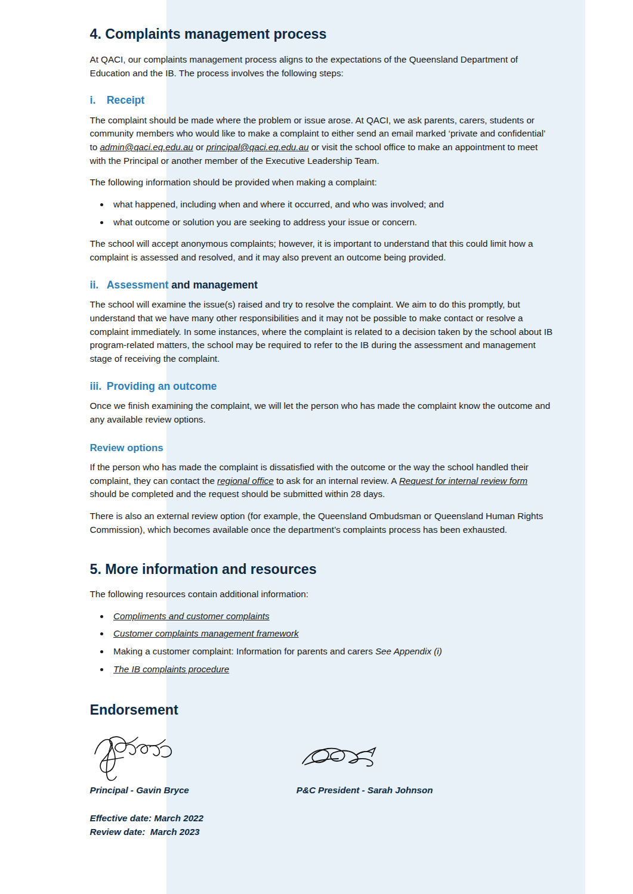4. Complaints management process
At QACI, our complaints management process aligns to the expectations of the Queensland Department of Education and the IB. The process involves the following steps:
i. Receipt
The complaint should be made where the problem or issue arose. At QACI, we ask parents, carers, students or community members who would like to make a complaint to either send an email marked ‘private and confidential’ to admin@qaci.eq.edu.au or principal@qaci.eq.edu.au or visit the school office to make an appointment to meet with the Principal or another member of the Executive Leadership Team.
The following information should be provided when making a complaint:
what happened, including when and where it occurred, and who was involved; and
what outcome or solution you are seeking to address your issue or concern.
The school will accept anonymous complaints; however, it is important to understand that this could limit how a complaint is assessed and resolved, and it may also prevent an outcome being provided.
ii. Assessment and management
The school will examine the issue(s) raised and try to resolve the complaint. We aim to do this promptly, but understand that we have many other responsibilities and it may not be possible to make contact or resolve a complaint immediately. In some instances, where the complaint is related to a decision taken by the school about IB program-related matters, the school may be required to refer to the IB during the assessment and management stage of receiving the complaint.
iii. Providing an outcome
Once we finish examining the complaint, we will let the person who has made the complaint know the outcome and any available review options.
Review options
If the person who has made the complaint is dissatisfied with the outcome or the way the school handled their complaint, they can contact the regional office to ask for an internal review. A Request for internal review form should be completed and the request should be submitted within 28 days.
There is also an external review option (for example, the Queensland Ombudsman or Queensland Human Rights Commission), which becomes available once the department’s complaints process has been exhausted.
5. More information and resources
The following resources contain additional information:
Compliments and customer complaints
Customer complaints management framework
Making a customer complaint: Information for parents and carers See Appendix (i)
The IB complaints procedure
Endorsement
Principal - Gavin Bryce
P&C President - Sarah Johnson
Effective date: March 2022
Review date: March 2023